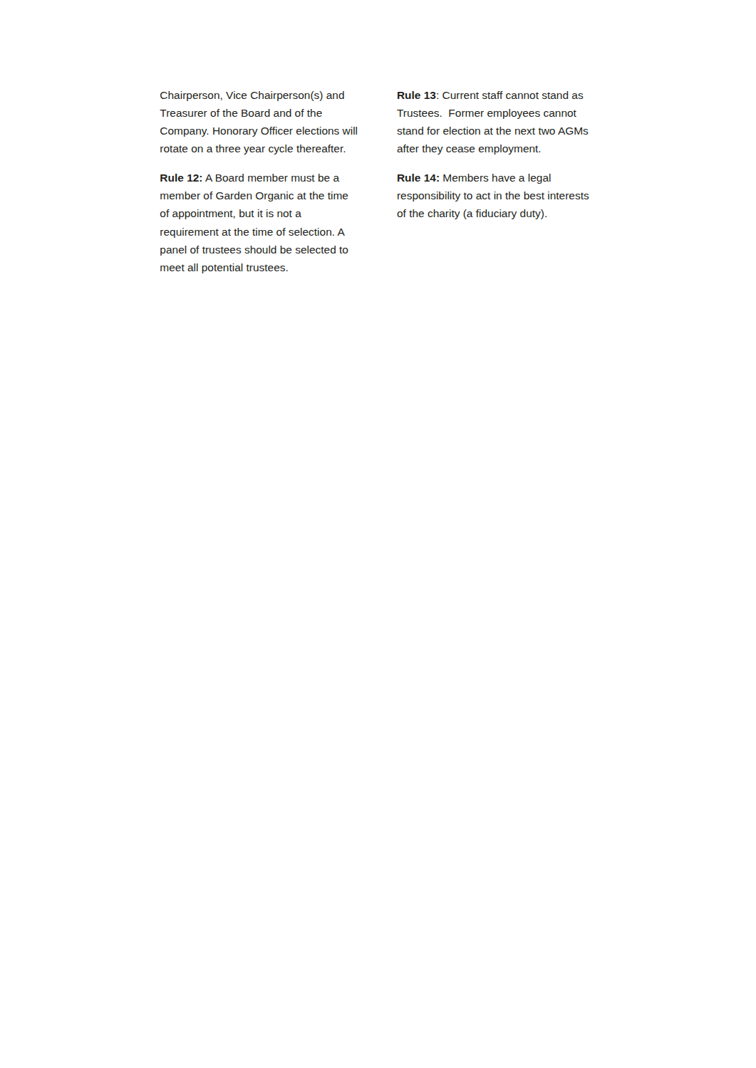Chairperson, Vice Chairperson(s) and Treasurer of the Board and of the Company. Honorary Officer elections will rotate on a three year cycle thereafter.
Rule 12: A Board member must be a member of Garden Organic at the time of appointment, but it is not a requirement at the time of selection. A panel of trustees should be selected to meet all potential trustees.
Rule 13: Current staff cannot stand as Trustees. Former employees cannot stand for election at the next two AGMs after they cease employment.
Rule 14: Members have a legal responsibility to act in the best interests of the charity (a fiduciary duty).